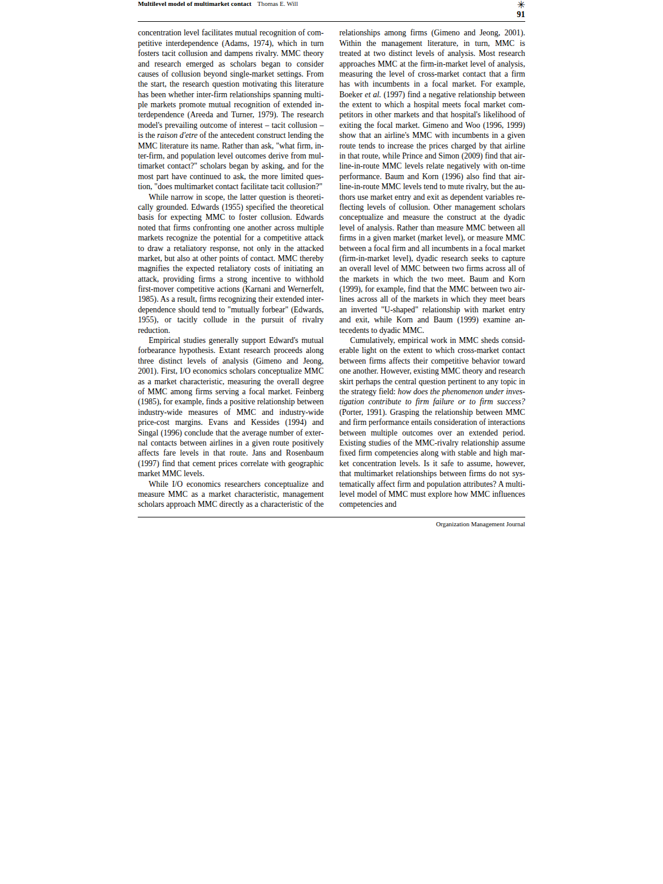Multilevel model of multimarket contact Thomas E. Will
✳ 91
concentration level facilitates mutual recognition of competitive interdependence (Adams, 1974), which in turn fosters tacit collusion and dampens rivalry. MMC theory and research emerged as scholars began to consider causes of collusion beyond single-market settings. From the start, the research question motivating this literature has been whether inter-firm relationships spanning multiple markets promote mutual recognition of extended interdependence (Areeda and Turner, 1979). The research model's prevailing outcome of interest – tacit collusion – is the raison d'etre of the antecedent construct lending the MMC literature its name. Rather than ask, "what firm, inter-firm, and population level outcomes derive from multimarket contact?" scholars began by asking, and for the most part have continued to ask, the more limited question, "does multimarket contact facilitate tacit collusion?"
While narrow in scope, the latter question is theoretically grounded. Edwards (1955) specified the theoretical basis for expecting MMC to foster collusion. Edwards noted that firms confronting one another across multiple markets recognize the potential for a competitive attack to draw a retaliatory response, not only in the attacked market, but also at other points of contact. MMC thereby magnifies the expected retaliatory costs of initiating an attack, providing firms a strong incentive to withhold first-mover competitive actions (Karnani and Wernerfelt, 1985). As a result, firms recognizing their extended interdependence should tend to "mutually forbear" (Edwards, 1955), or tacitly collude in the pursuit of rivalry reduction.
Empirical studies generally support Edward's mutual forbearance hypothesis. Extant research proceeds along three distinct levels of analysis (Gimeno and Jeong, 2001). First, I/O economics scholars conceptualize MMC as a market characteristic, measuring the overall degree of MMC among firms serving a focal market. Feinberg (1985), for example, finds a positive relationship between industry-wide measures of MMC and industry-wide price-cost margins. Evans and Kessides (1994) and Singal (1996) conclude that the average number of external contacts between airlines in a given route positively affects fare levels in that route. Jans and Rosenbaum (1997) find that cement prices correlate with geographic market MMC levels.
While I/O economics researchers conceptualize and measure MMC as a market characteristic, management scholars approach MMC directly as a characteristic of the relationships among firms (Gimeno and Jeong, 2001). Within the management literature, in turn, MMC is treated at two distinct levels of analysis. Most research approaches MMC at the firm-in-market level of analysis, measuring the level of cross-market contact that a firm has with incumbents in a focal market. For example, Boeker et al. (1997) find a negative relationship between the extent to which a hospital meets focal market competitors in other markets and that hospital's likelihood of exiting the focal market. Gimeno and Woo (1996, 1999) show that an airline's MMC with incumbents in a given route tends to increase the prices charged by that airline in that route, while Prince and Simon (2009) find that airline-in-route MMC levels relate negatively with on-time performance. Baum and Korn (1996) also find that airline-in-route MMC levels tend to mute rivalry, but the authors use market entry and exit as dependent variables reflecting levels of collusion. Other management scholars conceptualize and measure the construct at the dyadic level of analysis. Rather than measure MMC between all firms in a given market (market level), or measure MMC between a focal firm and all incumbents in a focal market (firm-in-market level), dyadic research seeks to capture an overall level of MMC between two firms across all of the markets in which the two meet. Baum and Korn (1999), for example, find that the MMC between two airlines across all of the markets in which they meet bears an inverted "U-shaped" relationship with market entry and exit, while Korn and Baum (1999) examine antecedents to dyadic MMC.
Cumulatively, empirical work in MMC sheds considerable light on the extent to which cross-market contact between firms affects their competitive behavior toward one another. However, existing MMC theory and research skirt perhaps the central question pertinent to any topic in the strategy field: how does the phenomenon under investigation contribute to firm failure or to firm success? (Porter, 1991). Grasping the relationship between MMC and firm performance entails consideration of interactions between multiple outcomes over an extended period. Existing studies of the MMC-rivalry relationship assume fixed firm competencies along with stable and high market concentration levels. Is it safe to assume, however, that multimarket relationships between firms do not systematically affect firm and population attributes? A multilevel model of MMC must explore how MMC influences competencies and
Organization Management Journal